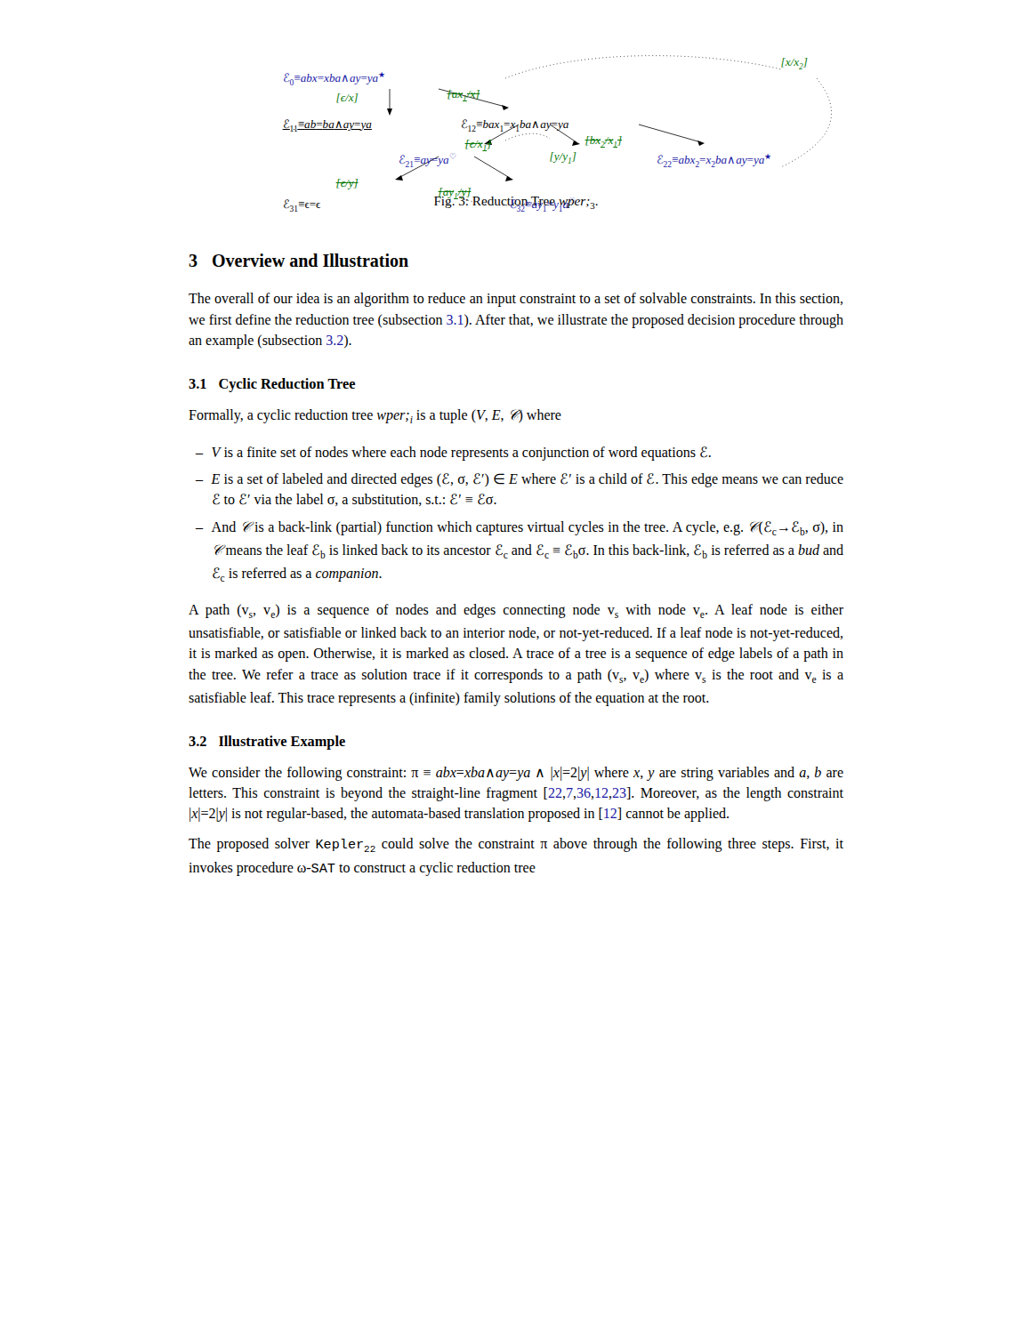ℰ0≡abx=xba∧ay=ya★ [ϵ/x] [ax1/x] [x/x2] ℰ11≡ab=ba∧ay=ya ℰ12≡bax1=x1ba∧ay=ya [ϵ/x1] [bx2/x1] [y/y1] ℰ21≡ay=ya♡ ℰ22≡abx2=x2ba∧ay=ya★ [ϵ/y] [ay1/y] ℰ31≡ϵ=ϵ ℰ32≡ay1=y1a♡
Fig. 3: Reduction Tree wper;3.
3 Overview and Illustration
The overall of our idea is an algorithm to reduce an input constraint to a set of solvable constraints. In this section, we first define the reduction tree (subsection 3.1). After that, we illustrate the proposed decision procedure through an example (subsection 3.2).
3.1 Cyclic Reduction Tree
Formally, a cyclic reduction tree wper;i is a tuple (V, E, 𝒞) where
V is a finite set of nodes where each node represents a conjunction of word equations ℰ.
E is a set of labeled and directed edges (ℰ, σ, ℰ′) ∈ E where ℰ′ is a child of ℰ. This edge means we can reduce ℰ to ℰ′ via the label σ, a substitution, s.t.: ℰ′ ≡ ℰσ.
And 𝒞 is a back-link (partial) function which captures virtual cycles in the tree. A cycle, e.g. 𝒞(ℰc→ℰb, σ), in 𝒞 means the leaf ℰb is linked back to its ancestor ℰc and ℰc ≡ ℰbσ. In this back-link, ℰb is referred as a bud and ℰc is referred as a companion.
A path (vs, ve) is a sequence of nodes and edges connecting node vs with node ve. A leaf node is either unsatisfiable, or satisfiable or linked back to an interior node, or not-yet-reduced. If a leaf node is not-yet-reduced, it is marked as open. Otherwise, it is marked as closed. A trace of a tree is a sequence of edge labels of a path in the tree. We refer a trace as solution trace if it corresponds to a path (vs, ve) where vs is the root and ve is a satisfiable leaf. This trace represents a (infinite) family solutions of the equation at the root.
3.2 Illustrative Example
We consider the following constraint: π ≡ abx=xba∧ay=ya ∧ |x|=2|y| where x, y are string variables and a, b are letters. This constraint is beyond the straight-line fragment [22,7,36,12,23]. Moreover, as the length constraint |x|=2|y| is not regular-based, the automata-based translation proposed in [12] cannot be applied.
The proposed solver Kepler22 could solve the constraint π above through the following three steps. First, it invokes procedure ω-SAT to construct a cyclic reduction tree